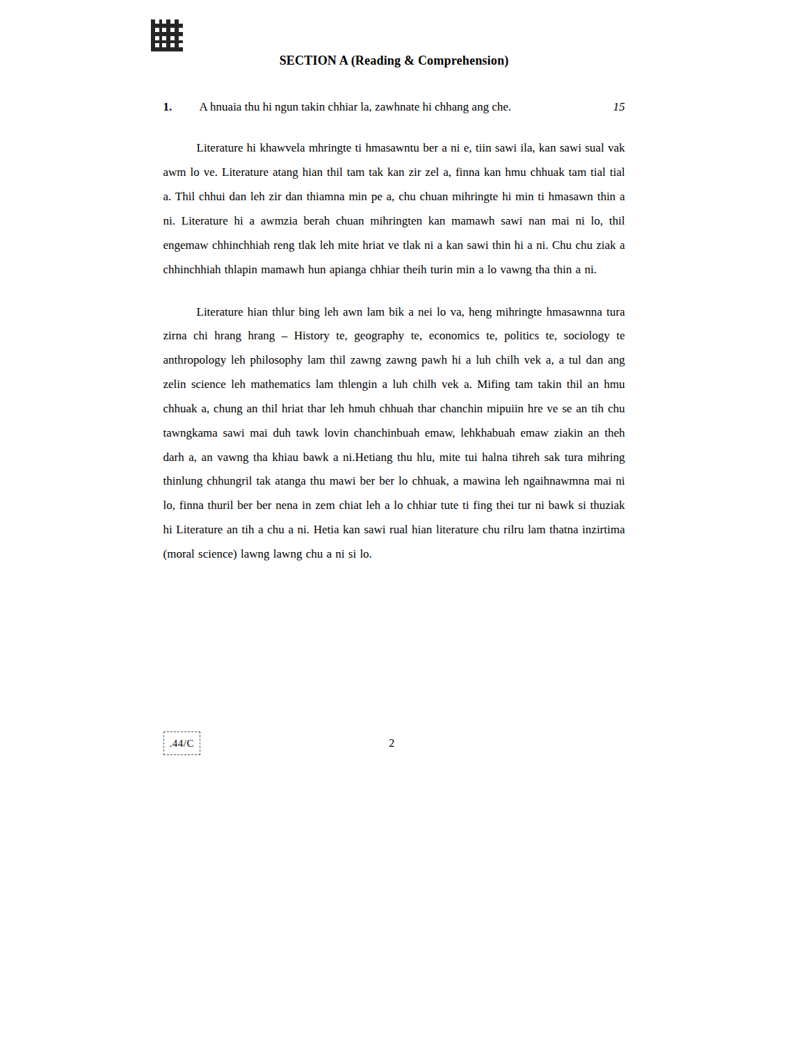SECTION A (Reading & Comprehension)
1.
A hnuaia thu hi ngun takin chhiar la, zawhnate hi chhang ang che.
15
Literature hi khawvela mhringte ti hmasawntu ber a ni e, tiin sawi ila, kan sawi sual vak awm lo ve. Literature atang hian thil tam tak kan zir zel a, finna kan hmu chhuak tam tial tial a. Thil chhui dan leh zir dan thiamna min pe a, chu chuan mihringte hi min ti hmasawn thin a ni. Literature hi a awmzia berah chuan mihringten kan mamawh sawi nan mai ni lo, thil engemaw chhinchhiah reng tlak leh mite hriat ve tlak ni a kan sawi thin hi a ni. Chu chu ziak a chhinchhiah thlapin mamawh hun apianga chhiar theih turin min a lo vawng tha thin a ni.
Literature hian thlur bing leh awn lam bik a nei lo va, heng mihringte hmasawnna tura zirna chi hrang hrang – History te, geography te, economics te, politics te, sociology te anthropology leh philosophy lam thil zawng zawng pawh hi a luh chilh vek a, a tul dan ang zelin science leh mathematics lam thlengin a luh chilh vek a. Mifing tam takin thil an hmu chhuak a, chung an thil hriat thar leh hmuh chhuah thar chanchin mipuiin hre ve se an tih chu tawngkama sawi mai duh tawk lovin chanchinbuah emaw, lehkhabuah emaw ziakin an theh darh a, an vawng tha khiau bawk a ni.Hetiang thu hlu, mite tui halna tihreh sak tura mihring thinlung chhungril tak atanga thu mawi ber ber lo chhuak, a mawina leh ngaihnawmna mai ni lo, finna thuril ber ber nena in zem chiat leh a lo chhiar tute ti fing thei tur ni bawk si thuziak hi Literature an tih a chu a ni. Hetia kan sawi rual hian literature chu rilru lam thatna inzirtima (moral science) lawng lawng chu a ni si lo.
.44/C 2